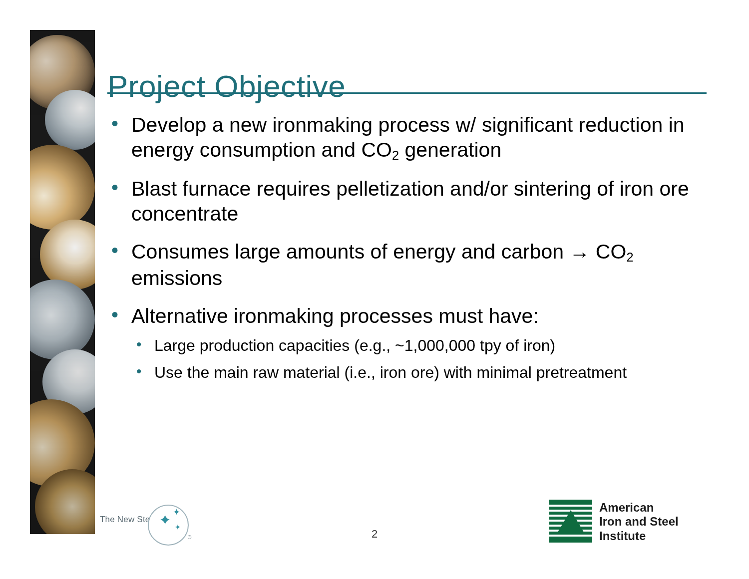Project Objective
Develop a new ironmaking process w/ significant reduction in energy consumption and CO2 generation
Blast furnace requires pelletization and/or sintering of iron ore concentrate
Consumes large amounts of energy and carbon → CO2 emissions
Alternative ironmaking processes must have:
Large production capacities (e.g., ~1,000,000 tpy of iron)
Use the main raw material (i.e., iron ore) with minimal pretreatment
The New Steel
✦
✦
✦
®
2
American
Iron and Steel
Institute